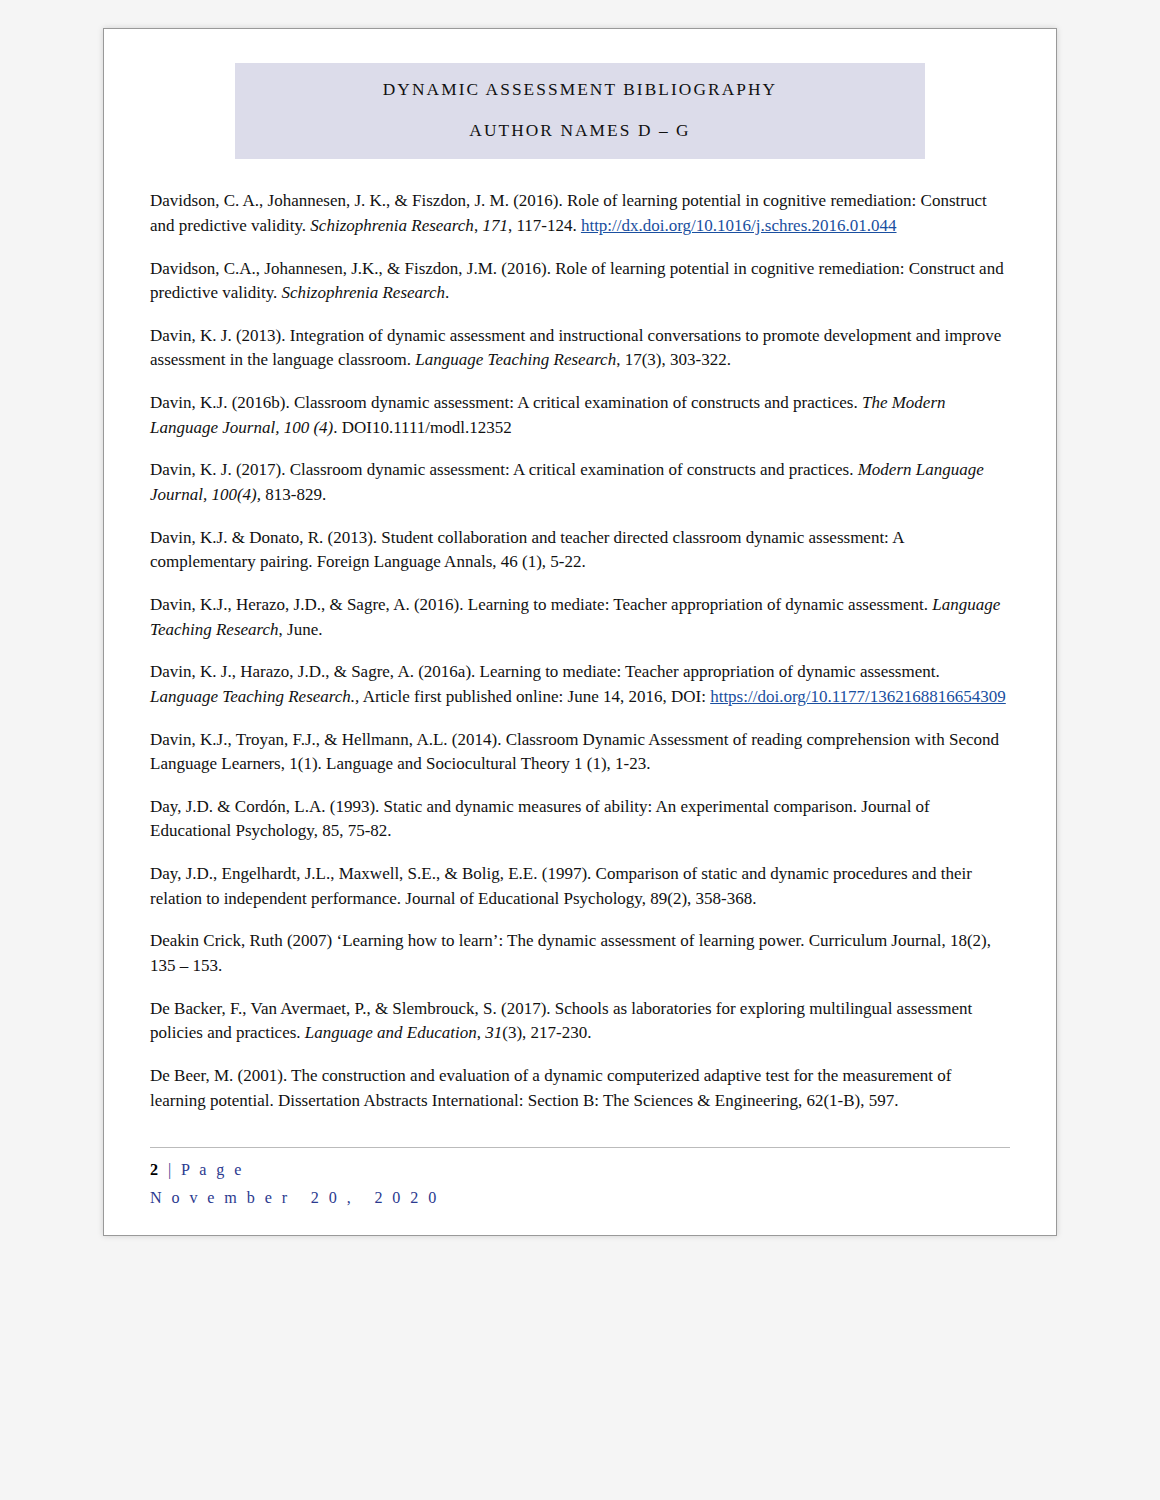Dynamic Assessment Bibliography
Author Names D – G
Davidson, C. A., Johannesen, J. K., & Fiszdon, J. M. (2016). Role of learning potential in cognitive remediation: Construct and predictive validity. Schizophrenia Research, 171, 117-124. http://dx.doi.org/10.1016/j.schres.2016.01.044
Davidson, C.A., Johannesen, J.K., & Fiszdon, J.M. (2016). Role of learning potential in cognitive remediation: Construct and predictive validity. Schizophrenia Research.
Davin, K. J. (2013). Integration of dynamic assessment and instructional conversations to promote development and improve assessment in the language classroom. Language Teaching Research, 17(3), 303-322.
Davin, K.J. (2016b). Classroom dynamic assessment: A critical examination of constructs and practices. The Modern Language Journal, 100 (4). DOI10.1111/modl.12352
Davin, K. J. (2017). Classroom dynamic assessment: A critical examination of constructs and practices. Modern Language Journal, 100(4), 813-829.
Davin, K.J. & Donato, R. (2013). Student collaboration and teacher directed classroom dynamic assessment: A complementary pairing. Foreign Language Annals, 46 (1), 5-22.
Davin, K.J., Herazo, J.D., & Sagre, A. (2016). Learning to mediate: Teacher appropriation of dynamic assessment. Language Teaching Research, June.
Davin, K. J., Harazo, J.D., & Sagre, A. (2016a). Learning to mediate: Teacher appropriation of dynamic assessment. Language Teaching Research., Article first published online: June 14, 2016, DOI: https://doi.org/10.1177/1362168816654309
Davin, K.J., Troyan, F.J., & Hellmann, A.L. (2014). Classroom Dynamic Assessment of reading comprehension with Second Language Learners, 1(1). Language and Sociocultural Theory 1 (1), 1-23.
Day, J.D. & Cordón, L.A. (1993). Static and dynamic measures of ability: An experimental comparison. Journal of Educational Psychology, 85, 75-82.
Day, J.D., Engelhardt, J.L., Maxwell, S.E., & Bolig, E.E. (1997). Comparison of static and dynamic procedures and their relation to independent performance. Journal of Educational Psychology, 89(2), 358-368.
Deakin Crick, Ruth (2007) ‘Learning how to learn’: The dynamic assessment of learning power. Curriculum Journal, 18(2), 135 – 153.
De Backer, F., Van Avermaet, P., & Slembrouck, S. (2017). Schools as laboratories for exploring multilingual assessment policies and practices. Language and Education, 31(3), 217-230.
De Beer, M. (2001). The construction and evaluation of a dynamic computerized adaptive test for the measurement of learning potential. Dissertation Abstracts International: Section B: The Sciences & Engineering, 62(1-B), 597.
2 | P a g e N o v e m b e r 2 0 , 2 0 2 0